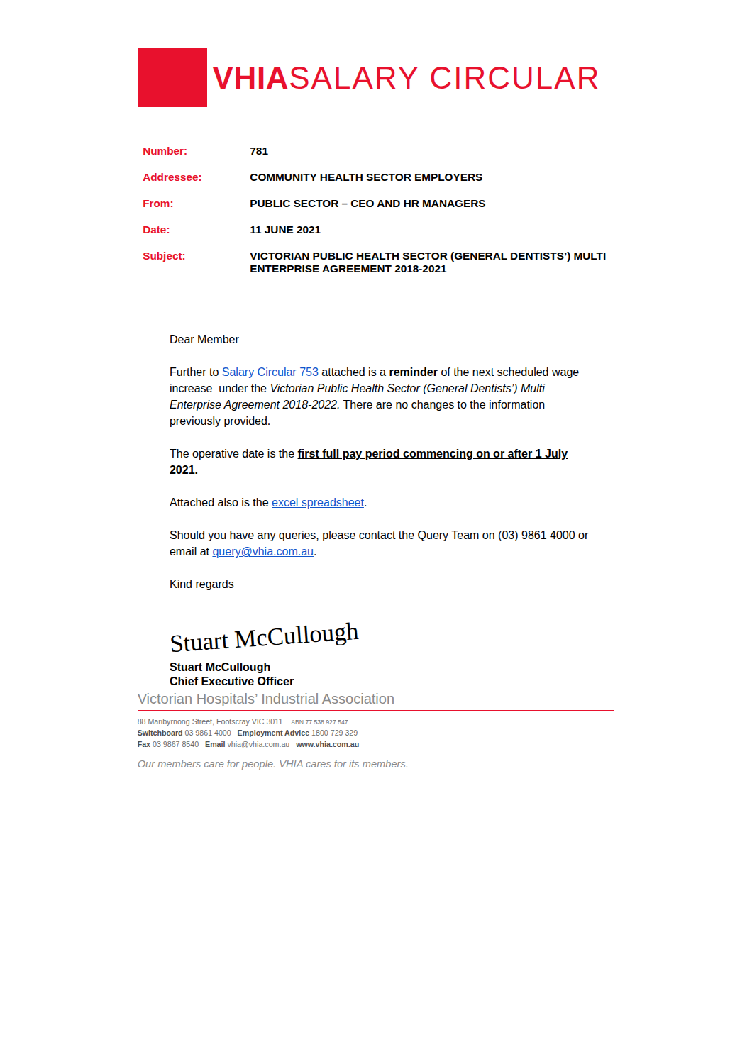VHIA SALARY CIRCULAR
| Number: | 781 |
| Addressee: | COMMUNITY HEALTH SECTOR EMPLOYERS |
| From: | PUBLIC SECTOR – CEO AND HR MANAGERS |
| Date: | 11 JUNE 2021 |
| Subject: | VICTORIAN PUBLIC HEALTH SECTOR (GENERAL DENTISTS’) MULTI ENTERPRISE AGREEMENT 2018-2021 |
Dear Member
Further to Salary Circular 753 attached is a reminder of the next scheduled wage increase under the Victorian Public Health Sector (General Dentists’) Multi Enterprise Agreement 2018-2022. There are no changes to the information previously provided.
The operative date is the first full pay period commencing on or after 1 July 2021.
Attached also is the excel spreadsheet.
Should you have any queries, please contact the Query Team on (03) 9861 4000 or email at query@vhia.com.au.
Kind regards
Stuart McCullough
Stuart McCullough
Chief Executive Officer
Victorian Hospitals’ Industrial Association
88 Maribyrnong Street, Footscray VIC 3011 ABN 77 538 927 547
Switchboard 03 9861 4000 Employment Advice 1800 729 329
Fax 03 9867 8540 Email vhia@vhia.com.au www.vhia.com.au
Our members care for people. VHIA cares for its members.